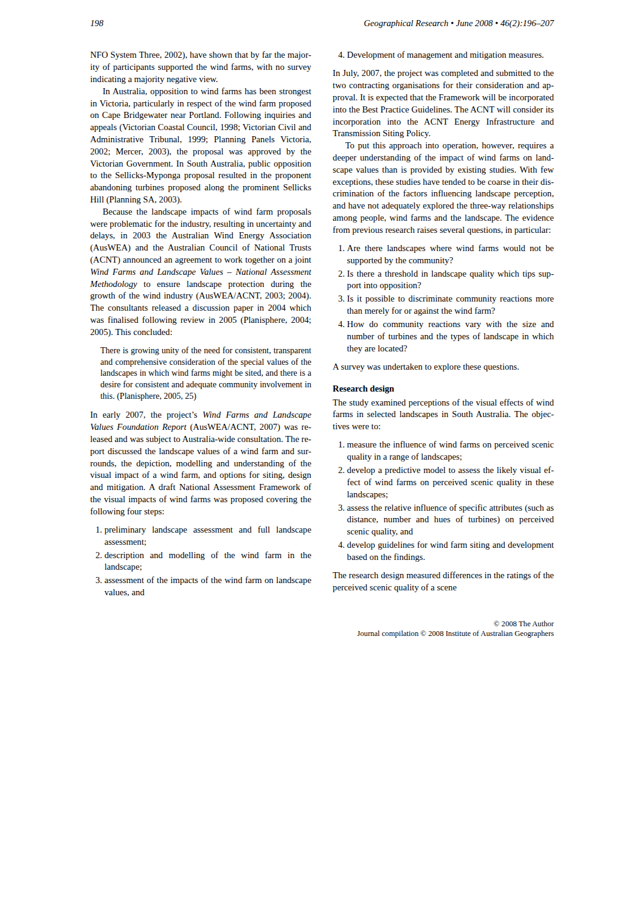198 Geographical Research • June 2008 • 46(2):196–207
NFO System Three, 2002), have shown that by far the majority of participants supported the wind farms, with no survey indicating a majority negative view.
In Australia, opposition to wind farms has been strongest in Victoria, particularly in respect of the wind farm proposed on Cape Bridgewater near Portland. Following inquiries and appeals (Victorian Coastal Council, 1998; Victorian Civil and Administrative Tribunal, 1999; Planning Panels Victoria, 2002; Mercer, 2003), the proposal was approved by the Victorian Government. In South Australia, public opposition to the Sellicks-Myponga proposal resulted in the proponent abandoning turbines proposed along the prominent Sellicks Hill (Planning SA, 2003).
Because the landscape impacts of wind farm proposals were problematic for the industry, resulting in uncertainty and delays, in 2003 the Australian Wind Energy Association (AusWEA) and the Australian Council of National Trusts (ACNT) announced an agreement to work together on a joint Wind Farms and Landscape Values – National Assessment Methodology to ensure landscape protection during the growth of the wind industry (AusWEA/ACNT, 2003; 2004). The consultants released a discussion paper in 2004 which was finalised following review in 2005 (Planisphere, 2004; 2005). This concluded:
There is growing unity of the need for consistent, transparent and comprehensive consideration of the special values of the landscapes in which wind farms might be sited, and there is a desire for consistent and adequate community involvement in this. (Planisphere, 2005, 25)
In early 2007, the project’s Wind Farms and Landscape Values Foundation Report (AusWEA/ACNT, 2007) was released and was subject to Australia-wide consultation. The report discussed the landscape values of a wind farm and surrounds, the depiction, modelling and understanding of the visual impact of a wind farm, and options for siting, design and mitigation. A draft National Assessment Framework of the visual impacts of wind farms was proposed covering the following four steps:
preliminary landscape assessment and full landscape assessment;
description and modelling of the wind farm in the landscape;
assessment of the impacts of the wind farm on landscape values, and
Development of management and mitigation measures.
In July, 2007, the project was completed and submitted to the two contracting organisations for their consideration and approval. It is expected that the Framework will be incorporated into the Best Practice Guidelines. The ACNT will consider its incorporation into the ACNT Energy Infrastructure and Transmission Siting Policy.
To put this approach into operation, however, requires a deeper understanding of the impact of wind farms on landscape values than is provided by existing studies. With few exceptions, these studies have tended to be coarse in their discrimination of the factors influencing landscape perception, and have not adequately explored the three-way relationships among people, wind farms and the landscape. The evidence from previous research raises several questions, in particular:
Are there landscapes where wind farms would not be supported by the community?
Is there a threshold in landscape quality which tips support into opposition?
Is it possible to discriminate community reactions more than merely for or against the wind farm?
How do community reactions vary with the size and number of turbines and the types of landscape in which they are located?
A survey was undertaken to explore these questions.
Research design
The study examined perceptions of the visual effects of wind farms in selected landscapes in South Australia. The objectives were to:
measure the influence of wind farms on perceived scenic quality in a range of landscapes;
develop a predictive model to assess the likely visual effect of wind farms on perceived scenic quality in these landscapes;
assess the relative influence of specific attributes (such as distance, number and hues of turbines) on perceived scenic quality, and
develop guidelines for wind farm siting and development based on the findings.
The research design measured differences in the ratings of the perceived scenic quality of a scene
© 2008 The Author
Journal compilation © 2008 Institute of Australian Geographers